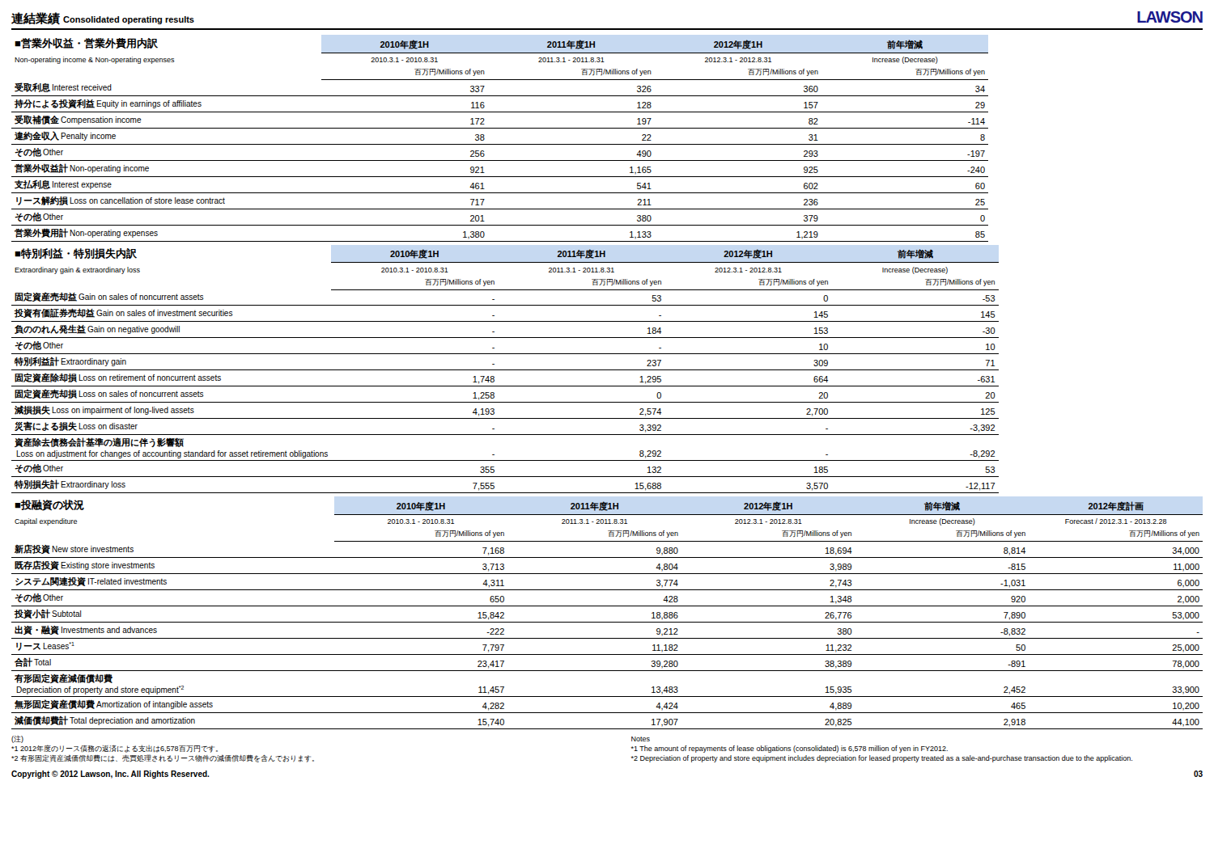連結業績Consolidated operating results
LAWSON
| ■営業外収益・営業外費用内訳 | 2010年度1H | 2011年度1H | 2012年度1H | 前年増減 | |
| --- | --- | --- | --- | --- | --- |
| Non-operating income & Non-operating expenses | 2010.3.1 - 2010.8.31 | 2011.3.1 - 2011.8.31 | 2012.3.1 - 2012.8.31 | Increase (Decrease) | |
| | 百万円/Millions of yen | 百万円/Millions of yen | 百万円/Millions of yen | 百万円/Millions of yen | |
| 受取利息 Interest received | 337 | 326 | 360 | 34 | |
| 持分による投資利益 Equity in earnings of affiliates | 116 | 128 | 157 | 29 | |
| 受取補償金 Compensation income | 172 | 197 | 82 | -114 | |
| 違約金収入 Penalty income | 38 | 22 | 31 | 8 | |
| その他 Other | 256 | 490 | 293 | -197 | |
| 営業外収益計 Non-operating income | 921 | 1,165 | 925 | -240 | |
| 支払利息 Interest expense | 461 | 541 | 602 | 60 | |
| リース解約損 Loss on cancellation of store lease contract | 717 | 211 | 236 | 25 | |
| その他 Other | 201 | 380 | 379 | 0 | |
| 営業外費用計 Non-operating expenses | 1,380 | 1,133 | 1,219 | 85 | |
| ■特別利益・特別損失内訳 | 2010年度1H | 2011年度1H | 2012年度1H | 前年増減 | |
| --- | --- | --- | --- | --- | --- |
| Extraordinary gain & extraordinary loss | 2010.3.1 - 2010.8.31 | 2011.3.1 - 2011.8.31 | 2012.3.1 - 2012.8.31 | Increase (Decrease) | |
| | 百万円/Millions of yen | 百万円/Millions of yen | 百万円/Millions of yen | 百万円/Millions of yen | |
| 固定資産売却益 Gain on sales of noncurrent assets | - | 53 | 0 | -53 | |
| 投資有価証券売却益 Gain on sales of investment securities | - | - | 145 | 145 | |
| 負ののれん発生益 Gain on negative goodwill | - | 184 | 153 | -30 | |
| その他 Other | - | - | 10 | 10 | |
| 特別利益計 Extraordinary gain | - | 237 | 309 | 71 | |
| 固定資産除却損 Loss on retirement of noncurrent assets | 1,748 | 1,295 | 664 | -631 | |
| 固定資産売却損 Loss on sales of noncurrent assets | 1,258 | 0 | 20 | 20 | |
| 減損損失 Loss on impairment of long-lived assets | 4,193 | 2,574 | 2,700 | 125 | |
| 災害による損失 Loss on disaster | - | 3,392 | - | -3,392 | |
| 資産除去債務会計基準の適用に伴う影響額 Loss on adjustment for changes of accounting standard for asset retirement obligations | - | 8,292 | - | -8,292 | |
| その他 Other | 355 | 132 | 185 | 53 | |
| 特別損失計 Extraordinary loss | 7,555 | 15,688 | 3,570 | -12,117 | |
| ■投融資の状況 | 2010年度1H | 2011年度1H | 2012年度1H | 前年増減 | 2012年度計画 |
| --- | --- | --- | --- | --- | --- |
| Capital expenditure | 2010.3.1 - 2010.8.31 | 2011.3.1 - 2011.8.31 | 2012.3.1 - 2012.8.31 | Increase (Decrease) | Forecast / 2012.3.1 - 2013.2.28 |
| | 百万円/Millions of yen | 百万円/Millions of yen | 百万円/Millions of yen | 百万円/Millions of yen | 百万円/Millions of yen |
| 新店投資 New store investments | 7,168 | 9,880 | 18,694 | 8,814 | 34,000 |
| 既存店投資 Existing store investments | 3,713 | 4,804 | 3,989 | -815 | 11,000 |
| システム関連投資 IT-related investments | 4,311 | 3,774 | 2,743 | -1,031 | 6,000 |
| その他 Other | 650 | 428 | 1,348 | 920 | 2,000 |
| 投資小計 Subtotal | 15,842 | 18,886 | 26,776 | 7,890 | 53,000 |
| 出資・融資 Investments and advances | -222 | 9,212 | 380 | -8,832 | - |
| リース Leases *1 | 7,797 | 11,182 | 11,232 | 50 | 25,000 |
| 合計 Total | 23,417 | 39,280 | 38,389 | -891 | 78,000 |
| 有形固定資産減価償却費 Depreciation of property and store equipment *2 | 11,457 | 13,483 | 15,935 | 2,452 | 33,900 |
| 無形固定資産償却費 Amortization of intangible assets | 4,282 | 4,424 | 4,889 | 465 | 10,200 |
| 減価償却費計 Total depreciation and amortization | 15,740 | 17,907 | 20,825 | 2,918 | 44,100 |
(注)
*1 2012年度のリース債務の返済による支出は6,578百万円です。
*2 有形固定資産減価償却費には、売買処理されるリース物件の減価償却費を含んでおります。
Notes
*1 The amount of repayments of lease obligations (consolidated) is 6,578 million of yen in FY2012.
*2 Depreciation of property and store equipment includes depreciation for leased property treated as a sale-and-purchase transaction due to the application.
Copyright © 2012 Lawson, Inc. All Rights Reserved.
03